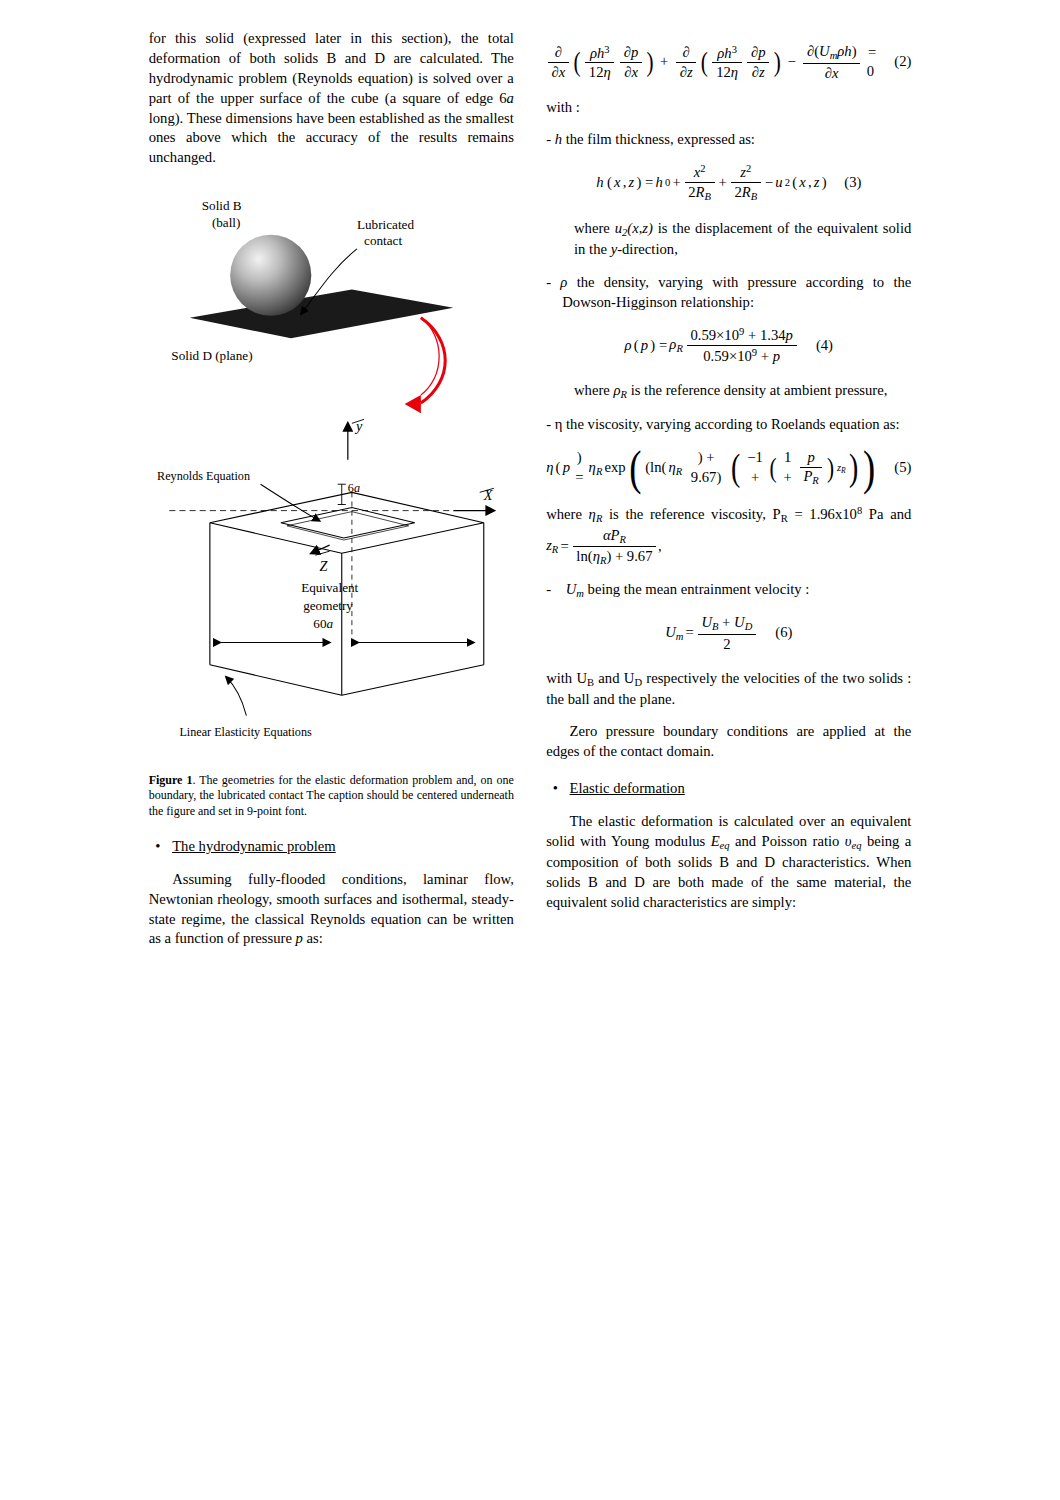for this solid (expressed later in this section), the total deformation of both solids B and D are calculated. The hydrodynamic problem (Reynolds equation) is solved over a part of the upper surface of the cube (a square of edge 6a long). These dimensions have been established as the smallest ones above which the accuracy of the results remains unchanged.
Solid B (ball) Lubricated contact Solid D (plane) y Reynolds Equation 6a X Z Equivalent geometry 60a Linear Elasticity Equations
Figure 1. The geometries for the elastic deformation problem and, on one boundary, the lubricated contact The caption should be centered underneath the figure and set in 9-point font.
The hydrodynamic problem
Assuming fully-flooded conditions, laminar flow, Newtonian rheology, smooth surfaces and isothermal, steady-state regime, the classical Reynolds equation can be written as a function of pressure p as:
∂∂x ( ρh312η ∂p∂x ) + ∂∂z ( ρh312η ∂p∂z ) − ∂(Umρh)∂x = 0
(2)
with :
- h the film thickness, expressed as:
h (x,z) = h0 + x22RB + z22RB − u2(x,z)
(3)
where u2(x,z) is the displacement of the equivalent solid in the y-direction,
- ρ the density, varying with pressure according to the Dowson-Higginson relationship:
ρ(p) = ρR 0.59×109 + 1.34p 0.59×109 + p
(4)
where ρR is the reference density at ambient pressure,
- η the viscosity, varying according to Roelands equation as:
η(p) = ηR exp ( (ln(ηR) + 9.67) ( −1 + ( 1 + pPR )zR ) )
(5)
where ηR is the reference viscosity, PR = 1.96x108 Pa and zR = αPR ln(ηR) + 9.67 ,
- Um being the mean entrainment velocity :
Um = UB + UD 2
(6)
with UB and UD respectively the velocities of the two solids : the ball and the plane.
Zero pressure boundary conditions are applied at the edges of the contact domain.
Elastic deformation
The elastic deformation is calculated over an equivalent solid with Young modulus Eeq and Poisson ratio υeq being a composition of both solids B and D characteristics. When solids B and D are both made of the same material, the equivalent solid characteristics are simply: